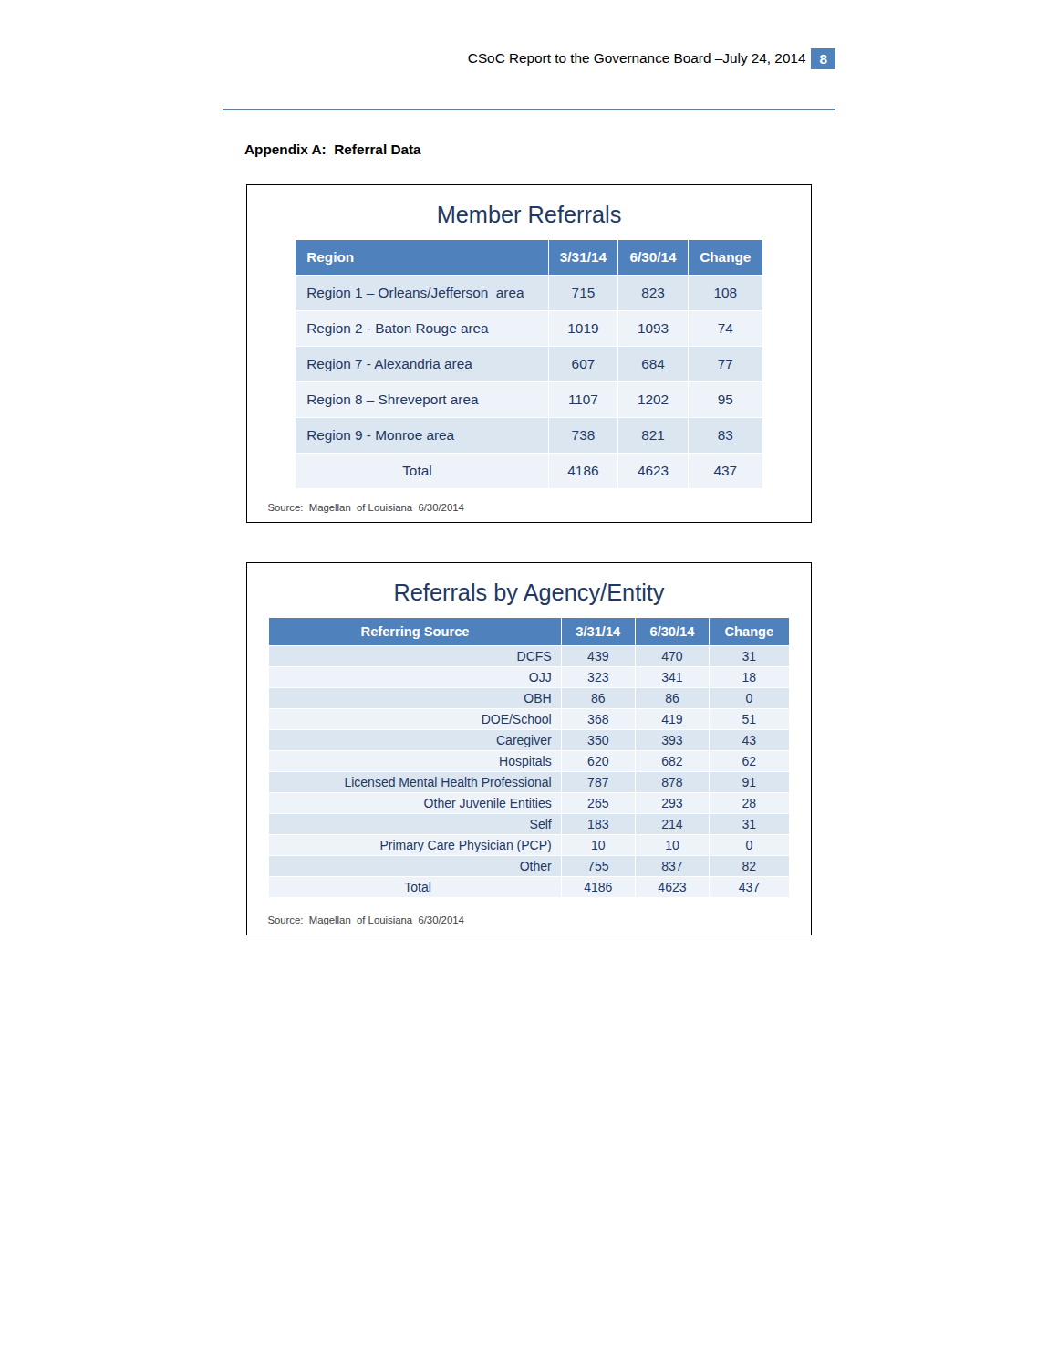CSoC Report to the Governance Board –July 24, 2014 8
Appendix A: Referral Data
Member Referrals
| Region | 3/31/14 | 6/30/14 | Change |
| --- | --- | --- | --- |
| Region 1 – Orleans/Jefferson area | 715 | 823 | 108 |
| Region 2 - Baton Rouge area | 1019 | 1093 | 74 |
| Region 7 - Alexandria area | 607 | 684 | 77 |
| Region 8 – Shreveport area | 1107 | 1202 | 95 |
| Region 9 - Monroe area | 738 | 821 | 83 |
| Total | 4186 | 4623 | 437 |
Source: Magellan of Louisiana 6/30/2014
Referrals by Agency/Entity
| Referring Source | 3/31/14 | 6/30/14 | Change |
| --- | --- | --- | --- |
| DCFS | 439 | 470 | 31 |
| OJJ | 323 | 341 | 18 |
| OBH | 86 | 86 | 0 |
| DOE/School | 368 | 419 | 51 |
| Caregiver | 350 | 393 | 43 |
| Hospitals | 620 | 682 | 62 |
| Licensed Mental Health Professional | 787 | 878 | 91 |
| Other Juvenile Entities | 265 | 293 | 28 |
| Self | 183 | 214 | 31 |
| Primary Care Physician (PCP) | 10 | 10 | 0 |
| Other | 755 | 837 | 82 |
| Total | 4186 | 4623 | 437 |
Source: Magellan of Louisiana 6/30/2014